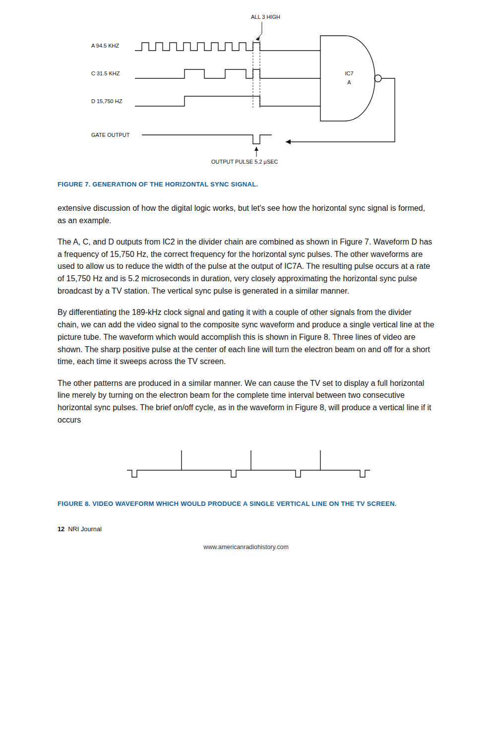ALL 3 HIGH A 94.5 KHZ C 31.5 KHZ D 15,750 HZ IC7 A GATE OUTPUT OUTPUT PULSE 5.2 µSEC
FIGURE 7. GENERATION OF THE HORIZONTAL SYNC SIGNAL.
extensive discussion of how the digital logic works, but let's see how the horizontal sync signal is formed, as an example.
The A, C, and D outputs from IC2 in the divider chain are combined as shown in Figure 7. Waveform D has a frequency of 15,750 Hz, the correct frequency for the horizontal sync pulses. The other waveforms are used to allow us to reduce the width of the pulse at the output of IC7A. The resulting pulse occurs at a rate of 15,750 Hz and is 5.2 microseconds in duration, very closely approximating the horizontal sync pulse broadcast by a TV station. The vertical sync pulse is generated in a similar manner.
By differentiating the 189-kHz clock signal and gating it with a couple of other signals from the divider chain, we can add the video signal to the composite sync waveform and produce a single vertical line at the picture tube. The waveform which would accomplish this is shown in Figure 8. Three lines of video are shown. The sharp positive pulse at the center of each line will turn the electron beam on and off for a short time, each time it sweeps across the TV screen.
The other patterns are produced in a similar manner. We can cause the TV set to display a full horizontal line merely by turning on the electron beam for the complete time interval between two consecutive horizontal sync pulses. The brief on/off cycle, as in the waveform in Figure 8, will produce a vertical line if it occurs
FIGURE 8. VIDEO WAVEFORM WHICH WOULD PRODUCE A SINGLE VERTICAL LINE ON THE TV SCREEN.
12 NRI Journal
www.americanradiohistory.com